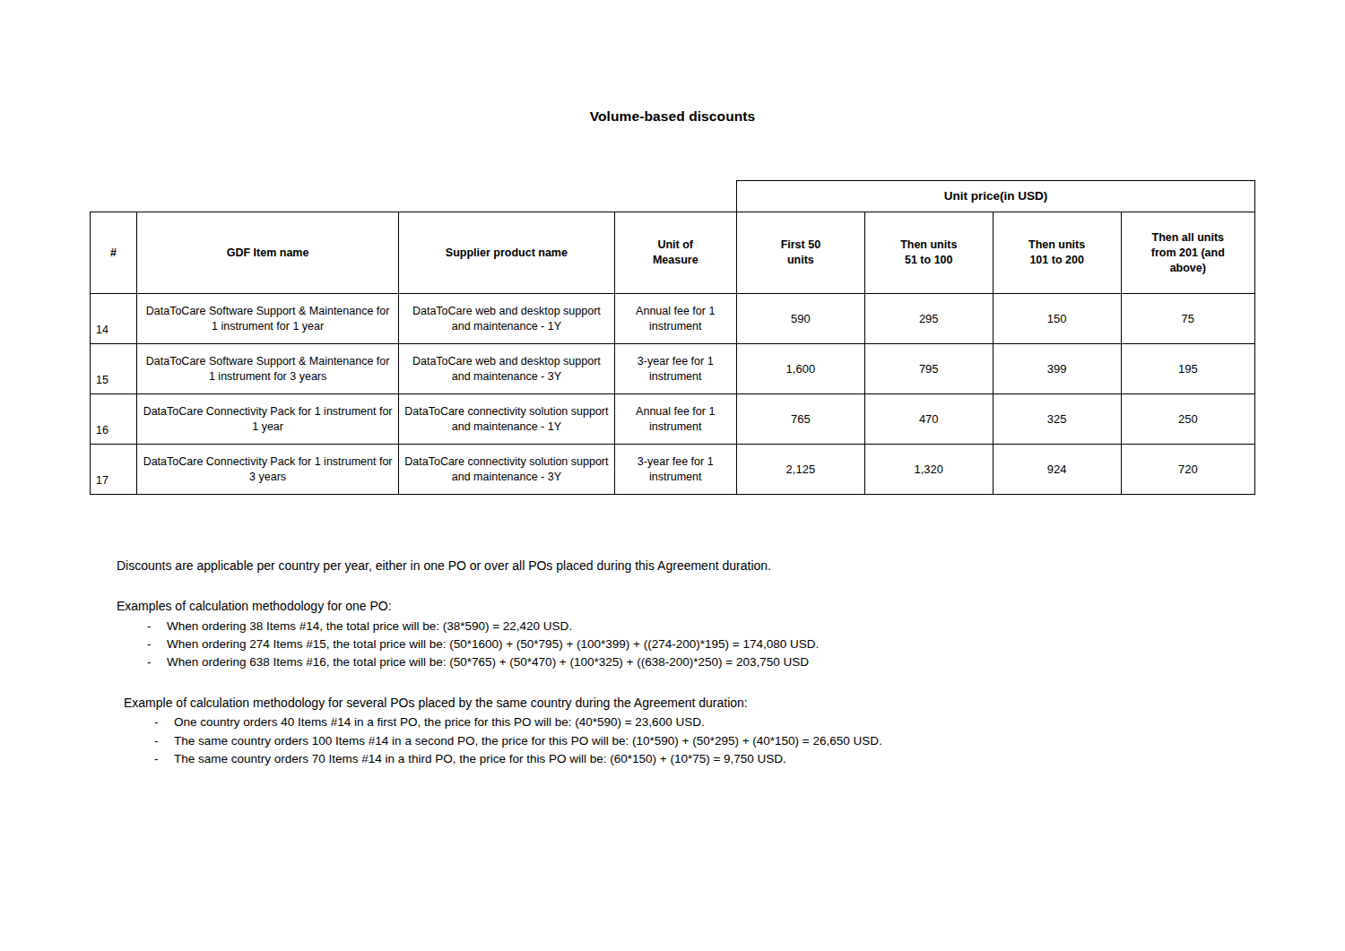Volume-based discounts
| | | | | Unit price(in USD) |
| --- | --- | --- | --- | --- |
| # | GDF Item name | Supplier product name | Unit of Measure | First 50 units | Then units 51 to 100 | Then units 101 to 200 | Then all units from 201 (and above) |
| 14 | DataToCare Software Support & Maintenance for 1 instrument for 1 year | DataToCare web and desktop support and maintenance - 1Y | Annual fee for 1 instrument | 590 | 295 | 150 | 75 |
| 15 | DataToCare Software Support & Maintenance for 1 instrument for 3 years | DataToCare web and desktop support and maintenance - 3Y | 3-year fee for 1 instrument | 1,600 | 795 | 399 | 195 |
| 16 | DataToCare Connectivity Pack for 1 instrument for 1 year | DataToCare connectivity solution support and maintenance - 1Y | Annual fee for 1 instrument | 765 | 470 | 325 | 250 |
| 17 | DataToCare Connectivity Pack for 1 instrument for 3 years | DataToCare connectivity solution support and maintenance - 3Y | 3-year fee for 1 instrument | 2,125 | 1,320 | 924 | 720 |
Discounts are applicable per country per year, either in one PO or over all POs placed during this Agreement duration.
Examples of calculation methodology for one PO:
When ordering 38 Items #14, the total price will be: (38*590) = 22,420 USD.
When ordering 274 Items #15, the total price will be: (50*1600) + (50*795) + (100*399) + ((274-200)*195) = 174,080 USD.
When ordering 638 Items #16, the total price will be: (50*765) + (50*470) + (100*325) + ((638-200)*250) = 203,750 USD
Example of calculation methodology for several POs placed by the same country during the Agreement duration:
One country orders 40 Items #14 in a first PO, the price for this PO will be: (40*590) = 23,600 USD.
The same country orders 100 Items #14 in a second PO, the price for this PO will be: (10*590) + (50*295) + (40*150) = 26,650 USD.
The same country orders 70 Items #14 in a third PO, the price for this PO will be: (60*150) + (10*75) = 9,750 USD.